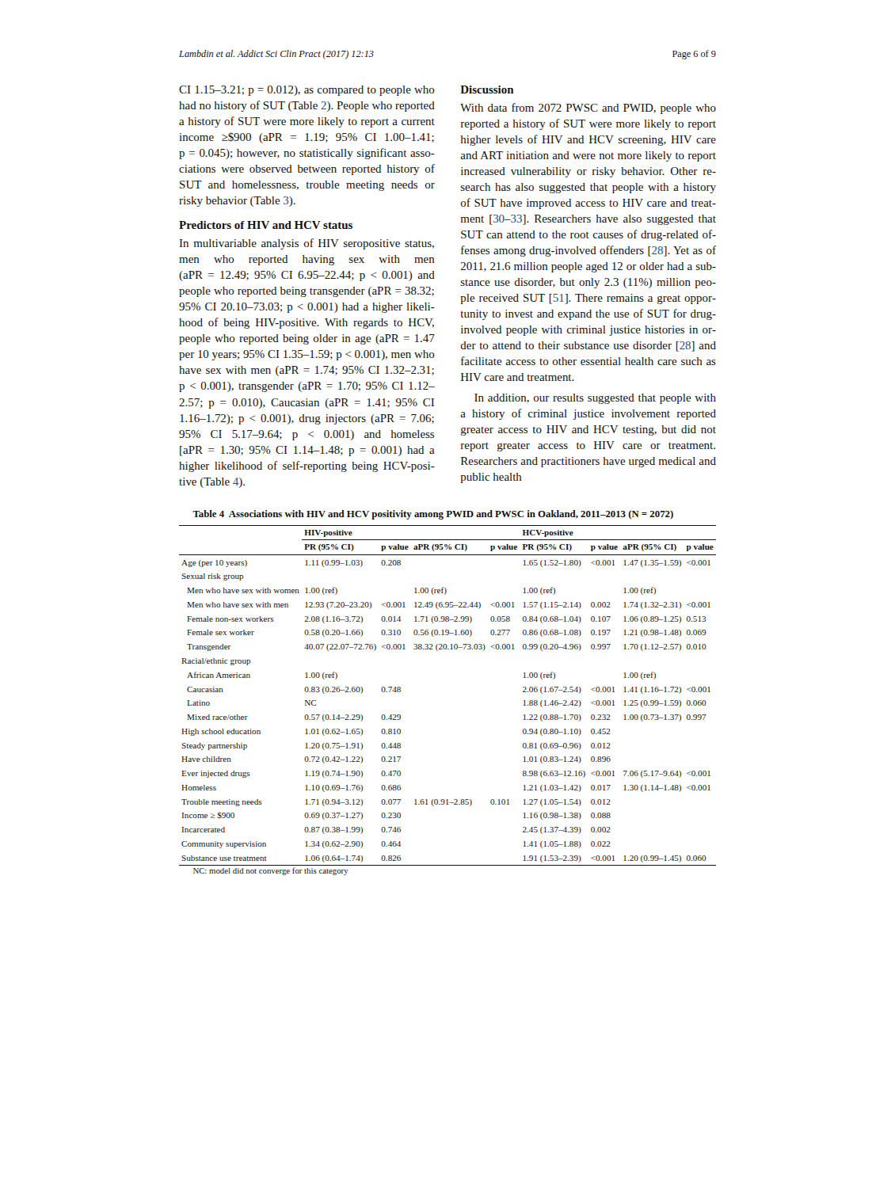Lambdin et al. Addict Sci Clin Pract (2017) 12:13
Page 6 of 9
CI 1.15–3.21; p = 0.012), as compared to people who had no history of SUT (Table 2). People who reported a history of SUT were more likely to report a current income ≥$900 (aPR = 1.19; 95% CI 1.00–1.41; p = 0.045); however, no statistically significant associations were observed between reported history of SUT and homelessness, trouble meeting needs or risky behavior (Table 3).
Predictors of HIV and HCV status
In multivariable analysis of HIV seropositive status, men who reported having sex with men (aPR = 12.49; 95% CI 6.95–22.44; p < 0.001) and people who reported being transgender (aPR = 38.32; 95% CI 20.10–73.03; p < 0.001) had a higher likelihood of being HIV-positive. With regards to HCV, people who reported being older in age (aPR = 1.47 per 10 years; 95% CI 1.35–1.59; p < 0.001), men who have sex with men (aPR = 1.74; 95% CI 1.32–2.31; p < 0.001), transgender (aPR = 1.70; 95% CI 1.12–2.57; p = 0.010), Caucasian (aPR = 1.41; 95% CI 1.16–1.72); p < 0.001), drug injectors (aPR = 7.06; 95% CI 5.17–9.64; p < 0.001) and homeless [aPR = 1.30; 95% CI 1.14–1.48; p = 0.001) had a higher likelihood of self-reporting being HCV-positive (Table 4).
Discussion
With data from 2072 PWSC and PWID, people who reported a history of SUT were more likely to report higher levels of HIV and HCV screening, HIV care and ART initiation and were not more likely to report increased vulnerability or risky behavior. Other research has also suggested that people with a history of SUT have improved access to HIV care and treatment [30–33]. Researchers have also suggested that SUT can attend to the root causes of drug-related offenses among drug-involved offenders [28]. Yet as of 2011, 21.6 million people aged 12 or older had a substance use disorder, but only 2.3 (11%) million people received SUT [51]. There remains a great opportunity to invest and expand the use of SUT for drug-involved people with criminal justice histories in order to attend to their substance use disorder [28] and facilitate access to other essential health care such as HIV care and treatment.
In addition, our results suggested that people with a history of criminal justice involvement reported greater access to HIV and HCV testing, but did not report greater access to HIV care or treatment. Researchers and practitioners have urged medical and public health
Table 4 Associations with HIV and HCV positivity among PWID and PWSC in Oakland, 2011–2013 (N = 2072)
| | HIV-positive | HCV-positive |
| --- | --- | --- |
| | PR (95% CI) | p value | aPR (95% CI) | p value | PR (95% CI) | p value | aPR (95% CI) | p value |
| Age (per 10 years) | 1.11 (0.99–1.03) | 0.208 | | | 1.65 (1.52–1.80) | <0.001 | 1.47 (1.35–1.59) | <0.001 |
| Sexual risk group | | | | | | | | |
| Men who have sex with women | 1.00 (ref) | | 1.00 (ref) | | 1.00 (ref) | | 1.00 (ref) | |
| Men who have sex with men | 12.93 (7.20–23.20) | <0.001 | 12.49 (6.95–22.44) | <0.001 | 1.57 (1.15–2.14) | 0.002 | 1.74 (1.32–2.31) | <0.001 |
| Female non-sex workers | 2.08 (1.16–3.72) | 0.014 | 1.71 (0.98–2.99) | 0.058 | 0.84 (0.68–1.04) | 0.107 | 1.06 (0.89–1.25) | 0.513 |
| Female sex worker | 0.58 (0.20–1.66) | 0.310 | 0.56 (0.19–1.60) | 0.277 | 0.86 (0.68–1.08) | 0.197 | 1.21 (0.98–1.48) | 0.069 |
| Transgender | 40.07 (22.07–72.76) | <0.001 | 38.32 (20.10–73.03) | <0.001 | 0.99 (0.20–4.96) | 0.997 | 1.70 (1.12–2.57) | 0.010 |
| Racial/ethnic group | | | | | | | | |
| African American | 1.00 (ref) | | | | 1.00 (ref) | | 1.00 (ref) | |
| Caucasian | 0.83 (0.26–2.60) | 0.748 | | | 2.06 (1.67–2.54) | <0.001 | 1.41 (1.16–1.72) | <0.001 |
| Latino | NC | | | | 1.88 (1.46–2.42) | <0.001 | 1.25 (0.99–1.59) | 0.060 |
| Mixed race/other | 0.57 (0.14–2.29) | 0.429 | | | 1.22 (0.88–1.70) | 0.232 | 1.00 (0.73–1.37) | 0.997 |
| High school education | 1.01 (0.62–1.65) | 0.810 | | | 0.94 (0.80–1.10) | 0.452 | | |
| Steady partnership | 1.20 (0.75–1.91) | 0.448 | | | 0.81 (0.69–0.96) | 0.012 | | |
| Have children | 0.72 (0.42–1.22) | 0.217 | | | 1.01 (0.83–1.24) | 0.896 | | |
| Ever injected drugs | 1.19 (0.74–1.90) | 0.470 | | | 8.98 (6.63–12.16) | <0.001 | 7.06 (5.17–9.64) | <0.001 |
| Homeless | 1.10 (0.69–1.76) | 0.686 | | | 1.21 (1.03–1.42) | 0.017 | 1.30 (1.14–1.48) | <0.001 |
| Trouble meeting needs | 1.71 (0.94–3.12) | 0.077 | 1.61 (0.91–2.85) | 0.101 | 1.27 (1.05–1.54) | 0.012 | | |
| Income ≥ $900 | 0.69 (0.37–1.27) | 0.230 | | | 1.16 (0.98–1.38) | 0.088 | | |
| Incarcerated | 0.87 (0.38–1.99) | 0.746 | | | 2.45 (1.37–4.39) | 0.002 | | |
| Community supervision | 1.34 (0.62–2.90) | 0.464 | | | 1.41 (1.05–1.88) | 0.022 | | |
| Substance use treatment | 1.06 (0.64–1.74) | 0.826 | | | 1.91 (1.53–2.39) | <0.001 | 1.20 (0.99–1.45) | 0.060 |
NC: model did not converge for this category